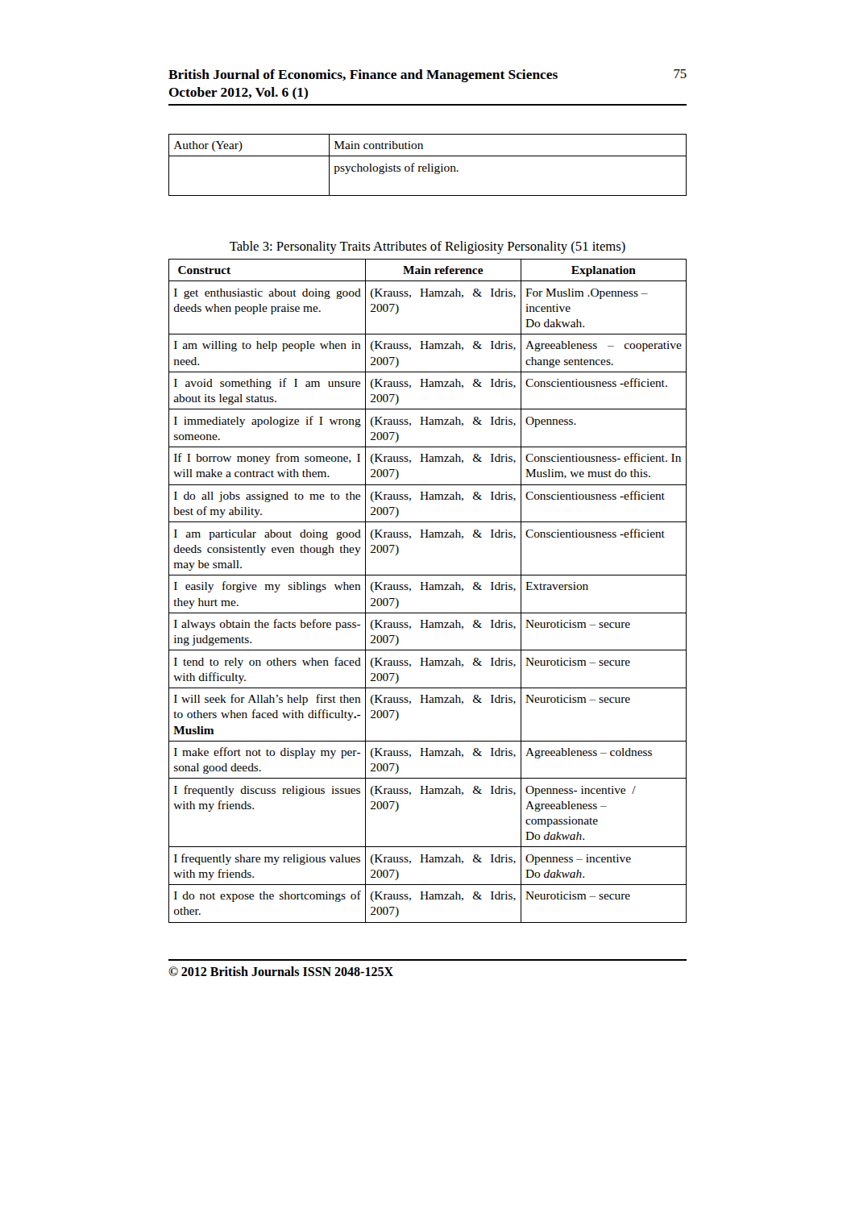75
British Journal of Economics, Finance and Management Sciences
October 2012, Vol. 6 (1)
| Author (Year) | Main contribution |
| | psychologists of religion. |
Table 3: Personality Traits Attributes of Religiosity Personality (51 items)
| Construct | Main reference | Explanation |
| --- | --- | --- |
| I get enthusiastic about doing good deeds when people praise me. | (Krauss, Hamzah, & Idris, 2007) | For Muslim .Openness – incentive Do dakwah. |
| I am willing to help people when in need. | (Krauss, Hamzah, & Idris, 2007) | Agreeableness – cooperative change sentences. |
| I avoid something if I am unsure about its legal status. | (Krauss, Hamzah, & Idris, 2007) | Conscientiousness -efficient. |
| I immediately apologize if I wrong someone. | (Krauss, Hamzah, & Idris, 2007) | Openness. |
| If I borrow money from someone, I will make a contract with them. | (Krauss, Hamzah, & Idris, 2007) | Conscientiousness- efficient. In Muslim, we must do this. |
| I do all jobs assigned to me to the best of my ability. | (Krauss, Hamzah, & Idris, 2007) | Conscientiousness -efficient |
| I am particular about doing good deeds consistently even though they may be small. | (Krauss, Hamzah, & Idris, 2007) | Conscientiousness -efficient |
| I easily forgive my siblings when they hurt me. | (Krauss, Hamzah, & Idris, 2007) | Extraversion |
| I always obtain the facts before passing judgements. | (Krauss, Hamzah, & Idris, 2007) | Neuroticism – secure |
| I tend to rely on others when faced with difficulty. | (Krauss, Hamzah, & Idris, 2007) | Neuroticism – secure |
| I will seek for Allah’s help first then to others when faced with difficulty .- Muslim | (Krauss, Hamzah, & Idris, 2007) | Neuroticism – secure |
| I make effort not to display my personal good deeds. | (Krauss, Hamzah, & Idris, 2007) | Agreeableness – coldness |
| I frequently discuss religious issues with my friends. | (Krauss, Hamzah, & Idris, 2007) | Openness- incentive / Agreeableness – compassionate Do dakwah . |
| I frequently share my religious values with my friends. | (Krauss, Hamzah, & Idris, 2007) | Openness – incentive Do dakwah . |
| I do not expose the shortcomings of other. | (Krauss, Hamzah, & Idris, 2007) | Neuroticism – secure |
© 2012 British Journals ISSN 2048-125X